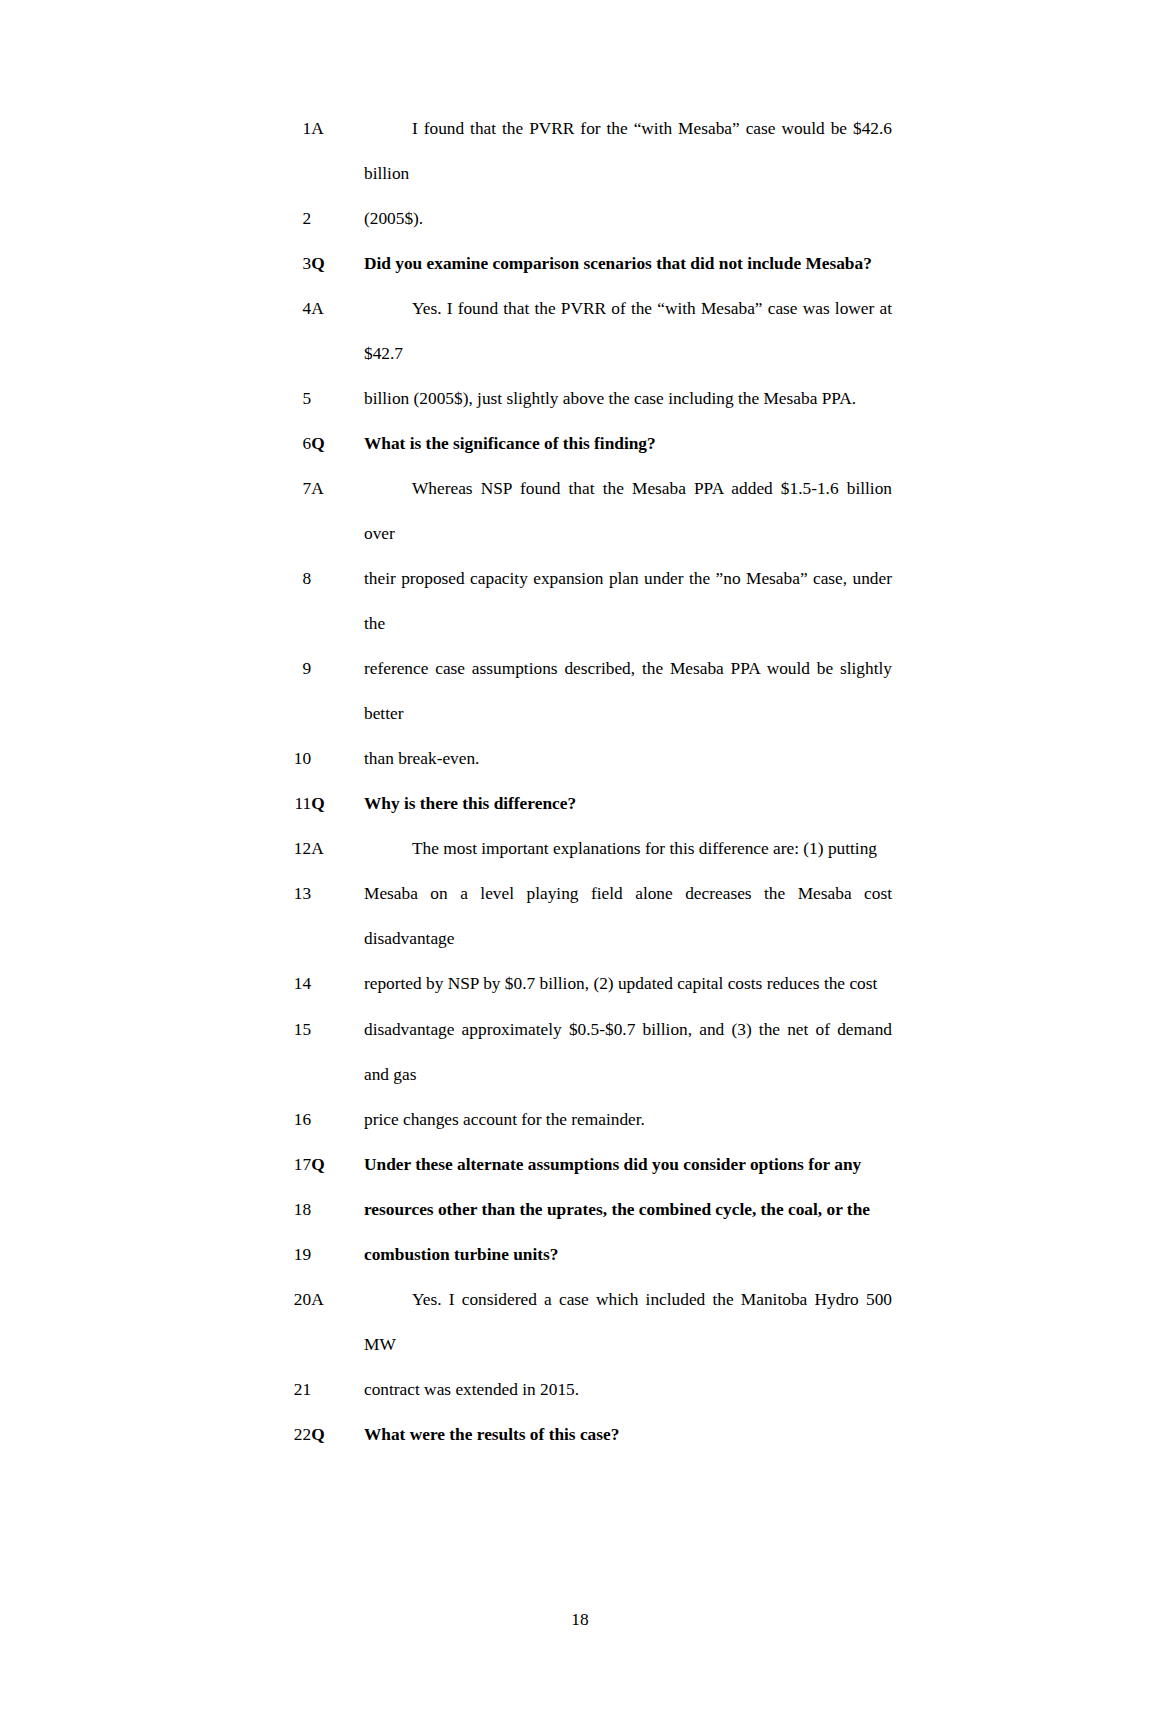| 1 | A | I found that the PVRR for the “with Mesaba” case would be $42.6 billion |
| 2 | | (2005$). |
| 3 | Q | Did you examine comparison scenarios that did not include Mesaba? |
| 4 | A | Yes. I found that the PVRR of the “with Mesaba” case was lower at $42.7 |
| 5 | | billion (2005$), just slightly above the case including the Mesaba PPA. |
| 6 | Q | What is the significance of this finding? |
| 7 | A | Whereas NSP found that the Mesaba PPA added $1.5-1.6 billion over |
| 8 | | their proposed capacity expansion plan under the ”no Mesaba” case, under the |
| 9 | | reference case assumptions described, the Mesaba PPA would be slightly better |
| 10 | | than break-even. |
| 11 | Q | Why is there this difference? |
| 12 | A | The most important explanations for this difference are: (1) putting |
| 13 | | Mesaba on a level playing field alone decreases the Mesaba cost disadvantage |
| 14 | | reported by NSP by $0.7 billion, (2) updated capital costs reduces the cost |
| 15 | | disadvantage approximately $0.5-$0.7 billion, and (3) the net of demand and gas |
| 16 | | price changes account for the remainder. |
| 17 | Q | Under these alternate assumptions did you consider options for any |
| 18 | | resources other than the uprates, the combined cycle, the coal, or the |
| 19 | | combustion turbine units? |
| 20 | A | Yes. I considered a case which included the Manitoba Hydro 500 MW |
| 21 | | contract was extended in 2015. |
| 22 | Q | What were the results of this case? |
18